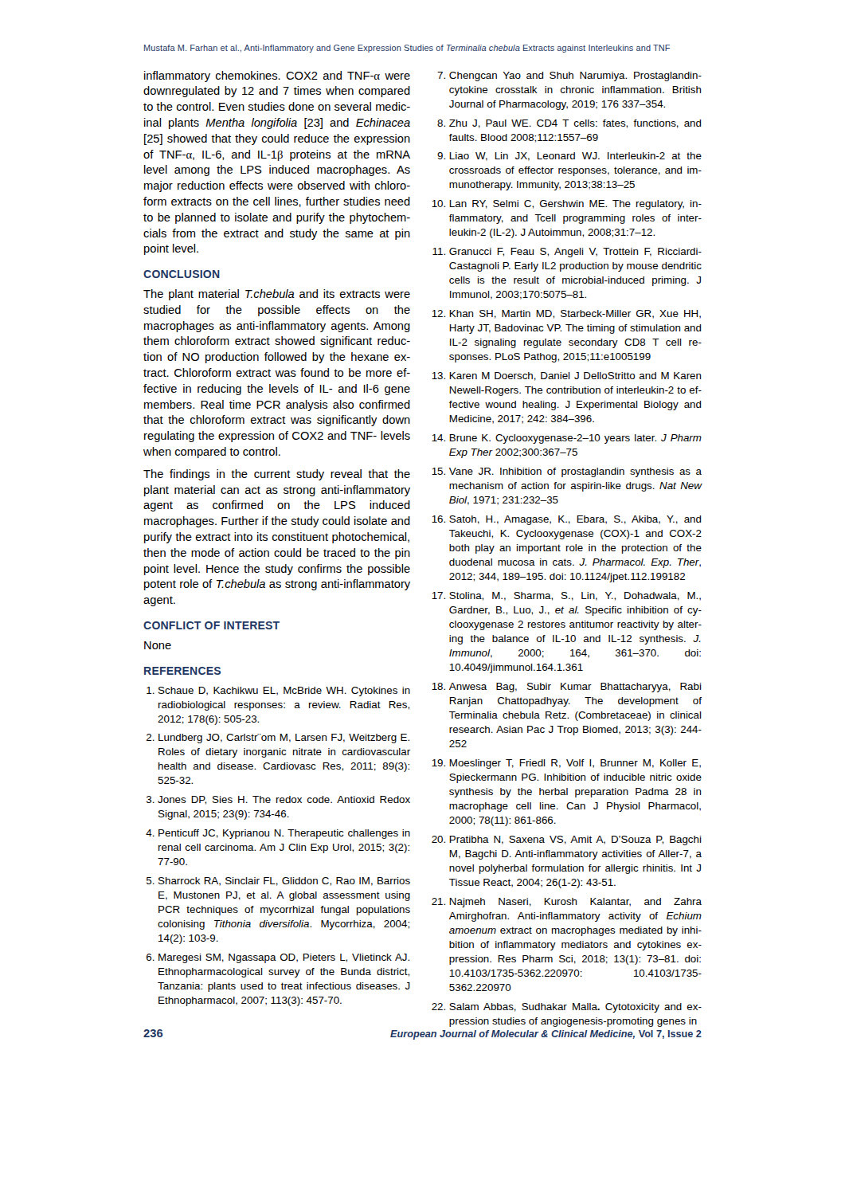Mustafa M. Farhan et al., Anti-Inflammatory and Gene Expression Studies of Terminalia chebula Extracts against Interleukins and TNF
inflammatory chemokines. COX2 and TNF-α were downregulated by 12 and 7 times when compared to the control. Even studies done on several medicinal plants Mentha longifolia [23] and Echinacea [25] showed that they could reduce the expression of TNF-α, IL-6, and IL-1β proteins at the mRNA level among the LPS induced macrophages. As major reduction effects were observed with chloroform extracts on the cell lines, further studies need to be planned to isolate and purify the phytochemcials from the extract and study the same at pin point level.
Conclusion
The plant material T.chebula and its extracts were studied for the possible effects on the macrophages as anti-inflammatory agents. Among them chloroform extract showed significant reduction of NO production followed by the hexane extract. Chloroform extract was found to be more effective in reducing the levels of IL- and Il-6 gene members. Real time PCR analysis also confirmed that the chloroform extract was significantly down regulating the expression of COX2 and TNF- levels when compared to control.
The findings in the current study reveal that the plant material can act as strong anti-inflammatory agent as confirmed on the LPS induced macrophages. Further if the study could isolate and purify the extract into its constituent photochemical, then the mode of action could be traced to the pin point level. Hence the study confirms the possible potent role of T.chebula as strong anti-inflammatory agent.
Conflict of Interest
None
References
Schaue D, Kachikwu EL, McBride WH. Cytokines in radiobiological responses: a review. Radiat Res, 2012; 178(6): 505-23.
Lundberg JO, Carlstr¨om M, Larsen FJ, Weitzberg E. Roles of dietary inorganic nitrate in cardiovascular health and disease. Cardiovasc Res, 2011; 89(3): 525-32.
Jones DP, Sies H. The redox code. Antioxid Redox Signal, 2015; 23(9): 734-46.
Penticuff JC, Kyprianou N. Therapeutic challenges in renal cell carcinoma. Am J Clin Exp Urol, 2015; 3(2): 77-90.
Sharrock RA, Sinclair FL, Gliddon C, Rao IM, Barrios E, Mustonen PJ, et al. A global assessment using PCR techniques of mycorrhizal fungal populations colonising Tithonia diversifolia. Mycorrhiza, 2004; 14(2): 103-9.
Maregesi SM, Ngassapa OD, Pieters L, Vlietinck AJ. Ethnopharmacological survey of the Bunda district, Tanzania: plants used to treat infectious diseases. J Ethnopharmacol, 2007; 113(3): 457-70.
Chengcan Yao and Shuh Narumiya. Prostaglandin-cytokine crosstalk in chronic inflammation. British Journal of Pharmacology, 2019; 176 337–354.
Zhu J, Paul WE. CD4 T cells: fates, functions, and faults. Blood 2008;112:1557–69
Liao W, Lin JX, Leonard WJ. Interleukin-2 at the crossroads of effector responses, tolerance, and immunotherapy. Immunity, 2013;38:13–25
Lan RY, Selmi C, Gershwin ME. The regulatory, inflammatory, and Tcell programming roles of interleukin-2 (IL-2). J Autoimmun, 2008;31:7–12.
Granucci F, Feau S, Angeli V, Trottein F, Ricciardi-Castagnoli P. Early IL2 production by mouse dendritic cells is the result of microbial-induced priming. J Immunol, 2003;170:5075–81.
Khan SH, Martin MD, Starbeck-Miller GR, Xue HH, Harty JT, Badovinac VP. The timing of stimulation and IL-2 signaling regulate secondary CD8 T cell responses. PLoS Pathog, 2015;11:e1005199
Karen M Doersch, Daniel J DelloStritto and M Karen Newell-Rogers. The contribution of interleukin-2 to effective wound healing. J Experimental Biology and Medicine, 2017; 242: 384–396.
Brune K. Cyclooxygenase-2–10 years later. J Pharm Exp Ther 2002;300:367–75
Vane JR. Inhibition of prostaglandin synthesis as a mechanism of action for aspirin-like drugs. Nat New Biol, 1971; 231:232–35
Satoh, H., Amagase, K., Ebara, S., Akiba, Y., and Takeuchi, K. Cyclooxygenase (COX)-1 and COX-2 both play an important role in the protection of the duodenal mucosa in cats. J. Pharmacol. Exp. Ther, 2012; 344, 189–195. doi: 10.1124/jpet.112.199182
Stolina, M., Sharma, S., Lin, Y., Dohadwala, M., Gardner, B., Luo, J., et al. Specific inhibition of cyclooxygenase 2 restores antitumor reactivity by altering the balance of IL-10 and IL-12 synthesis. J. Immunol, 2000; 164, 361–370. doi: 10.4049/jimmunol.164.1.361
Anwesa Bag, Subir Kumar Bhattacharyya, Rabi Ranjan Chattopadhyay. The development of Terminalia chebula Retz. (Combretaceae) in clinical research. Asian Pac J Trop Biomed, 2013; 3(3): 244-252
Moeslinger T, Friedl R, Volf I, Brunner M, Koller E, Spieckermann PG. Inhibition of inducible nitric oxide synthesis by the herbal preparation Padma 28 in macrophage cell line. Can J Physiol Pharmacol, 2000; 78(11): 861-866.
Pratibha N, Saxena VS, Amit A, D’Souza P, Bagchi M, Bagchi D. Anti-inflammatory activities of Aller-7, a novel polyherbal formulation for allergic rhinitis. Int J Tissue React, 2004; 26(1-2): 43-51.
Najmeh Naseri, Kurosh Kalantar, and Zahra Amirghofran. Anti-inflammatory activity of Echium amoenum extract on macrophages mediated by inhibition of inflammatory mediators and cytokines expression. Res Pharm Sci, 2018; 13(1): 73–81. doi: 10.4103/1735-5362.220970: 10.4103/1735-5362.220970
Salam Abbas, Sudhakar Malla. Cytotoxicity and expression studies of angiogenesis-promoting genes in
236
European Journal of Molecular & Clinical Medicine, Vol 7, Issue 2